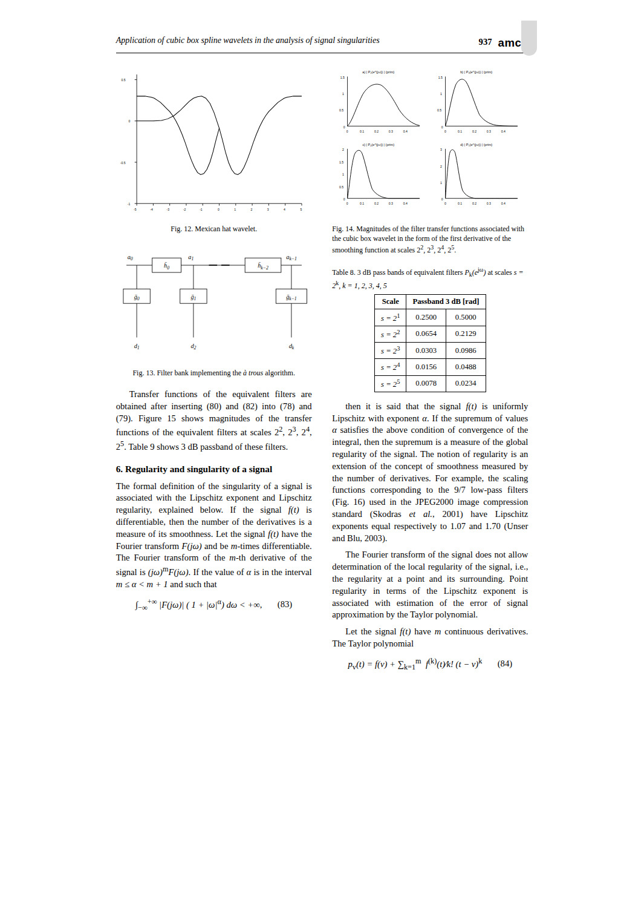Application of cubic box spline wavelets in the analysis of signal singularities
937
amcs
0.5 0 -0.5 -1 -5 -4 -3 -2 -1 0 1 2 3 4 5
Fig. 12. Mexican hat wavelet.
h̄0 h̄k−2 a0 a1 ak−1 ḡ0 ḡ1 ḡk−1 d1 d2 dk
Fig. 13. Filter bank implementing the à trous algorithm.
Transfer functions of the equivalent filters are obtained after inserting (80) and (82) into (78) and (79). Figure 15 shows magnitudes of the transfer functions of the equivalent filters at scales 22, 23, 24, 25. Table 9 shows 3 dB passband of these filters.
6. Regularity and singularity of a signal
The formal definition of the singularity of a signal is associated with the Lipschitz exponent and Lipschitz regularity, explained below. If the signal f(t) is differentiable, then the number of the derivatives is a measure of its smoothness. Let the signal f(t) have the Fourier transform F(jω) and be m-times differentiable. The Fourier transform of the m-th derivative of the signal is (jω)mF(jω). If the value of α is in the interval m ≤ α < m + 1 and such that
∫−∞+∞ |F(jω)| ( 1 + |ω|α) dω < +∞, (83)
a) | P₂(e^{jω}) | (prim) 1.5 1 0.5 0 0 0.1 0.2 0.3 0.4 b) | P₃(e^{jω}) | (prim) 1.5 1 0.5 0 0 0.1 0.2 0.3 0.4 c) | P₄(e^{jω}) | (prim) 2 1.5 1 0.5 0 0 0.1 0.2 0.3 0.4 d) | P₅(e^{jω}) | (prim) 3 2 1 0 0 0.1 0.2 0.3 0.4
Fig. 14. Magnitudes of the filter transfer functions associated with the cubic box wavelet in the form of the first derivative of the smoothing function at scales 22, 23, 24, 25.
Table 8. 3 dB pass bands of equivalent filters Pk(ejω) at scales s = 2k, k = 1, 2, 3, 4, 5
| Scale | Passband 3 dB [rad] |
| --- | --- |
| s = 2 1 | 0.2500 | 0.5000 |
| s = 2 2 | 0.0654 | 0.2129 |
| s = 2 3 | 0.0303 | 0.0986 |
| s = 2 4 | 0.0156 | 0.0488 |
| s = 2 5 | 0.0078 | 0.0234 |
then it is said that the signal f(t) is uniformly Lipschitz with exponent α. If the supremum of values α satisfies the above condition of convergence of the integral, then the supremum is a measure of the global regularity of the signal. The notion of regularity is an extension of the concept of smoothness measured by the number of derivatives. For example, the scaling functions corresponding to the 9/7 low-pass filters (Fig. 16) used in the JPEG2000 image compression standard (Skodras et al., 2001) have Lipschitz exponents equal respectively to 1.07 and 1.70 (Unser and Blu, 2003).
The Fourier transform of the signal does not allow determination of the local regularity of the signal, i.e., the regularity at a point and its surrounding. Point regularity in terms of the Lipschitz exponent is associated with estimation of the error of signal approximation by the Taylor polynomial.
Let the signal f(t) have m continuous derivatives. The Taylor polynomial
pv(t) = f(v) + ∑k=1m f(k)(t)⁄k! (t − v)k (84)